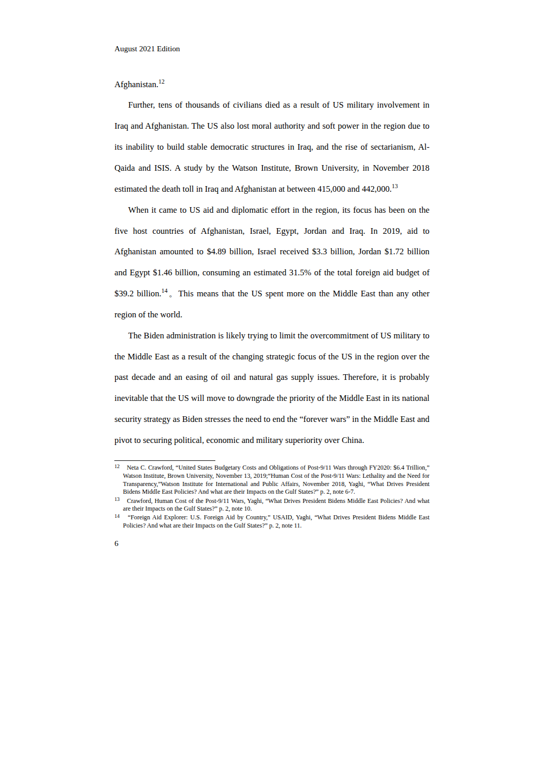August 2021 Edition
Afghanistan.12
Further, tens of thousands of civilians died as a result of US military involvement in Iraq and Afghanistan. The US also lost moral authority and soft power in the region due to its inability to build stable democratic structures in Iraq, and the rise of sectarianism, Al-Qaida and ISIS. A study by the Watson Institute, Brown University, in November 2018 estimated the death toll in Iraq and Afghanistan at between 415,000 and 442,000.13
When it came to US aid and diplomatic effort in the region, its focus has been on the five host countries of Afghanistan, Israel, Egypt, Jordan and Iraq. In 2019, aid to Afghanistan amounted to $4.89 billion, Israel received $3.3 billion, Jordan $1.72 billion and Egypt $1.46 billion, consuming an estimated 31.5% of the total foreign aid budget of $39.2 billion.14。This means that the US spent more on the Middle East than any other region of the world.
The Biden administration is likely trying to limit the overcommitment of US military to the Middle East as a result of the changing strategic focus of the US in the region over the past decade and an easing of oil and natural gas supply issues. Therefore, it is probably inevitable that the US will move to downgrade the priority of the Middle East in its national security strategy as Biden stresses the need to end the “forever wars” in the Middle East and pivot to securing political, economic and military superiority over China.
12 Neta C. Crawford, “United States Budgetary Costs and Obligations of Post-9/11 Wars through FY2020: $6.4 Trillion,” Watson Institute, Brown University, November 13, 2019;“Human Cost of the Post-9/11 Wars: Lethality and the Need for Transparency,”Watson Institute for International and Public Affairs, November 2018, Yaghi, “What Drives President Bidens Middle East Policies? And what are their Impacts on the Gulf States?” p. 2, note 6-7.
13 Crawford, Human Cost of the Post-9/11 Wars, Yaghi, “What Drives President Bidens Middle East Policies? And what are their Impacts on the Gulf States?” p. 2, note 10.
14 “Foreign Aid Explorer: U.S. Foreign Aid by Country,” USAID, Yaghi, “What Drives President Bidens Middle East Policies? And what are their Impacts on the Gulf States?” p. 2, note 11.
6